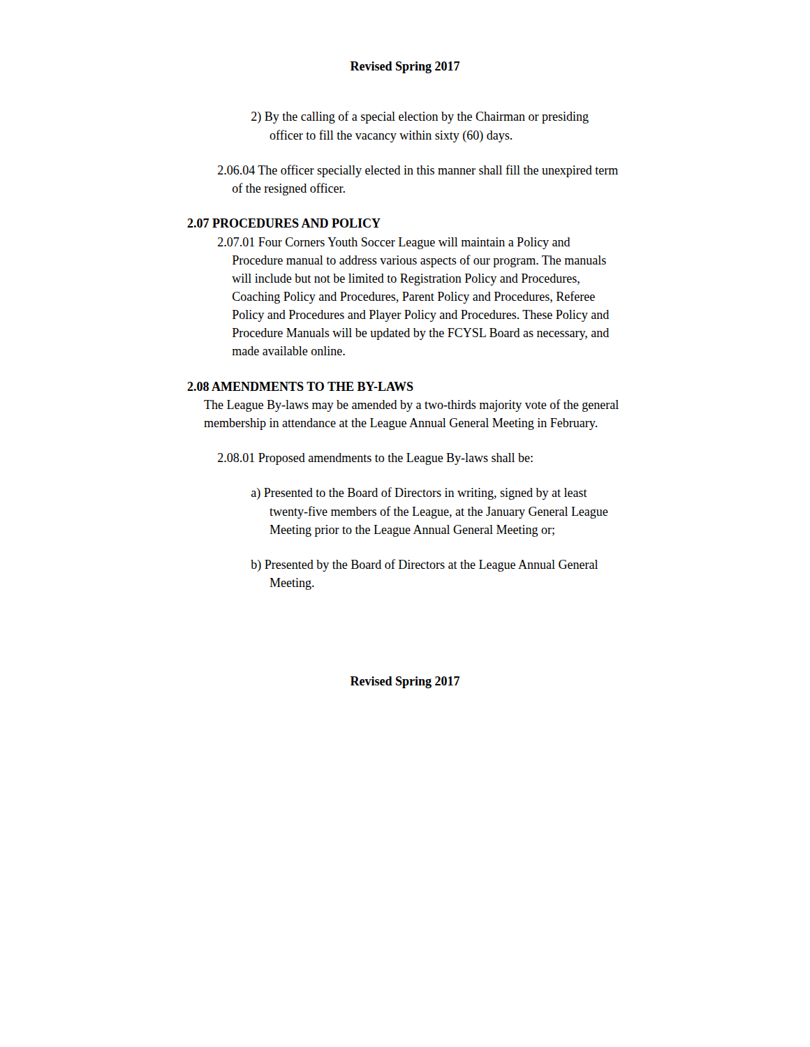Revised Spring 2017
2) By the calling of a special election by the Chairman or presiding officer to fill the vacancy within sixty (60) days.
2.06.04 The officer specially elected in this manner shall fill the unexpired term of the resigned officer.
2.07 Procedures and Policy
2.07.01 Four Corners Youth Soccer League will maintain a Policy and Procedure manual to address various aspects of our program. The manuals will include but not be limited to Registration Policy and Procedures, Coaching Policy and Procedures, Parent Policy and Procedures, Referee Policy and Procedures and Player Policy and Procedures. These Policy and Procedure Manuals will be updated by the FCYSL Board as necessary, and made available online.
2.08 Amendments to the By-laws
The League By-laws may be amended by a two-thirds majority vote of the general membership in attendance at the League Annual General Meeting in February.
2.08.01 Proposed amendments to the League By-laws shall be:
a) Presented to the Board of Directors in writing, signed by at least twenty-five members of the League, at the January General League Meeting prior to the League Annual General Meeting or;
b) Presented by the Board of Directors at the League Annual General Meeting.
Revised Spring 2017